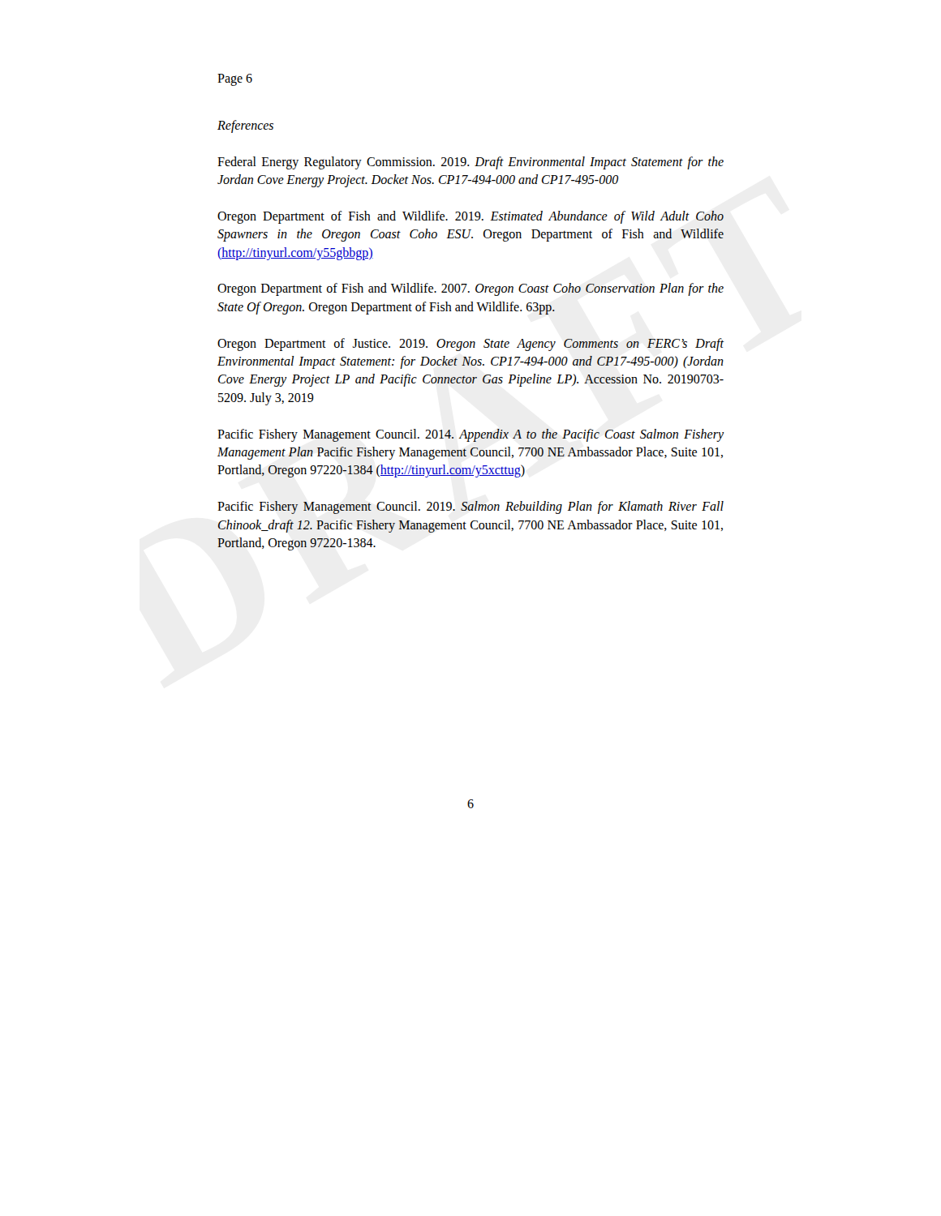DRAFT
Page 6
References
Federal Energy Regulatory Commission. 2019. Draft Environmental Impact Statement for the Jordan Cove Energy Project. Docket Nos. CP17-494-000 and CP17-495-000
Oregon Department of Fish and Wildlife. 2019. Estimated Abundance of Wild Adult Coho Spawners in the Oregon Coast Coho ESU. Oregon Department of Fish and Wildlife (http://tinyurl.com/y55gbbgp)
Oregon Department of Fish and Wildlife. 2007. Oregon Coast Coho Conservation Plan for the State Of Oregon. Oregon Department of Fish and Wildlife. 63pp.
Oregon Department of Justice. 2019. Oregon State Agency Comments on FERC’s Draft Environmental Impact Statement: for Docket Nos. CP17-494-000 and CP17-495-000) (Jordan Cove Energy Project LP and Pacific Connector Gas Pipeline LP). Accession No. 20190703-5209. July 3, 2019
Pacific Fishery Management Council. 2014. Appendix A to the Pacific Coast Salmon Fishery Management Plan Pacific Fishery Management Council, 7700 NE Ambassador Place, Suite 101, Portland, Oregon 97220-1384 (http://tinyurl.com/y5xcttug)
Pacific Fishery Management Council. 2019. Salmon Rebuilding Plan for Klamath River Fall Chinook_draft 12. Pacific Fishery Management Council, 7700 NE Ambassador Place, Suite 101, Portland, Oregon 97220-1384.
6